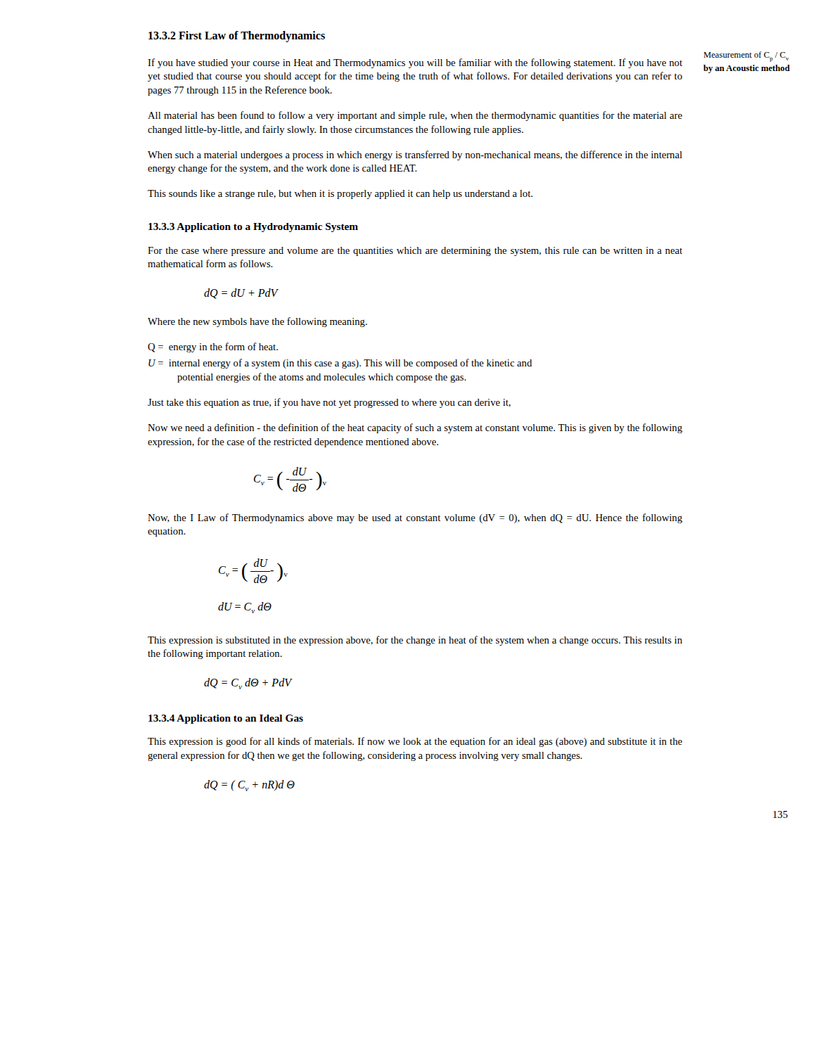Measurement of Cp / Cv
by an Acoustic method
13.3.2 First Law of Thermodynamics
If you have studied your course in Heat and Thermodynamics you will be familiar with the following statement. If you have not yet studied that course you should accept for the time being the truth of what follows. For detailed derivations you can refer to pages 77 through 115 in the Reference book.
All material has been found to follow a very important and simple rule, when the thermodynamic quantities for the material are changed little-by-little, and fairly slowly. In those circumstances the following rule applies.
When such a material undergoes a process in which energy is transferred by non-mechanical means, the difference in the internal energy change for the system, and the work done is called HEAT.
This sounds like a strange rule, but when it is properly applied it can help us understand a lot.
13.3.3 Application to a Hydrodynamic System
For the case where pressure and volume are the quantities which are determining the system, this rule can be written in a neat mathematical form as follows.
dQ = dU + PdV
Where the new symbols have the following meaning.
Q = energy in the form of heat.
U = internal energy of a system (in this case a gas). This will be composed of the kinetic and potential energies of the atoms and molecules which compose the gas.
Just take this equation as true, if you have not yet progressed to where you can derive it,
Now we need a definition - the definition of the heat capacity of such a system at constant volume. This is given by the following expression, for the case of the restricted dependence mentioned above.
Cv = ( -dU dΘ- )v
Now, the I Law of Thermodynamics above may be used at constant volume (dV = 0), when dQ = dU. Hence the following equation.
Cv = ( dU dΘ- )v
dU = Cv dΘ
This expression is substituted in the expression above, for the change in heat of the system when a change occurs. This results in the following important relation.
dQ = Cv dΘ + PdV
13.3.4 Application to an Ideal Gas
This expression is good for all kinds of materials. If now we look at the equation for an ideal gas (above) and substitute it in the general expression for dQ then we get the following, considering a process involving very small changes.
dQ = ( Cv + nR)d Θ
135